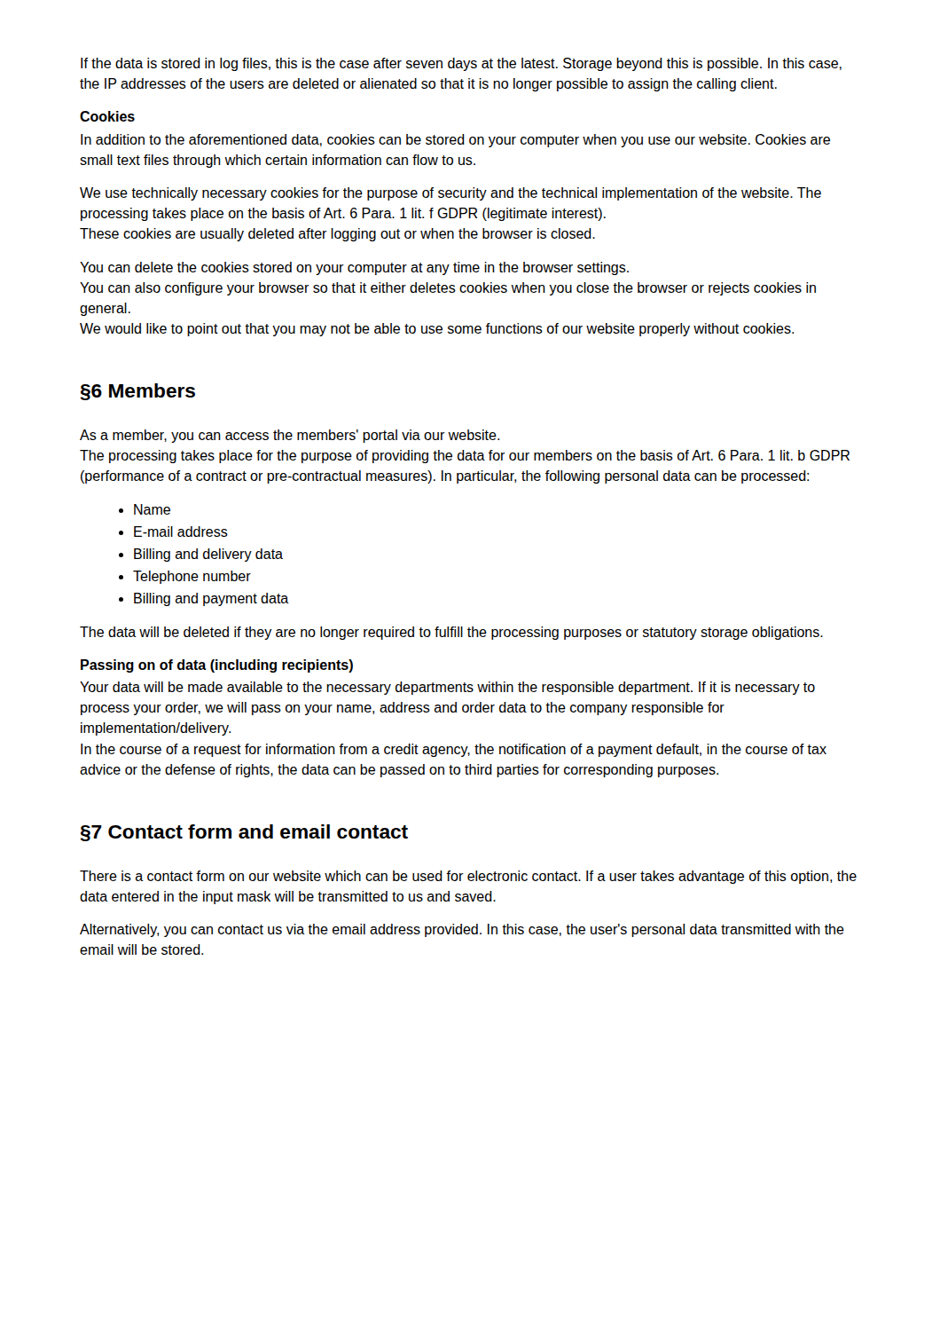If the data is stored in log files, this is the case after seven days at the latest. Storage beyond this is possible. In this case, the IP addresses of the users are deleted or alienated so that it is no longer possible to assign the calling client.
Cookies
In addition to the aforementioned data, cookies can be stored on your computer when you use our website. Cookies are small text files through which certain information can flow to us.
We use technically necessary cookies for the purpose of security and the technical implementation of the website. The processing takes place on the basis of Art. 6 Para. 1 lit. f GDPR (legitimate interest).
These cookies are usually deleted after logging out or when the browser is closed.
You can delete the cookies stored on your computer at any time in the browser settings.
You can also configure your browser so that it either deletes cookies when you close the browser or rejects cookies in general.
We would like to point out that you may not be able to use some functions of our website properly without cookies.
§6 Members
As a member, you can access the members' portal via our website.
The processing takes place for the purpose of providing the data for our members on the basis of Art. 6 Para. 1 lit. b GDPR (performance of a contract or pre-contractual measures). In particular, the following personal data can be processed:
Name
E-mail address
Billing and delivery data
Telephone number
Billing and payment data
The data will be deleted if they are no longer required to fulfill the processing purposes or statutory storage obligations.
Passing on of data (including recipients)
Your data will be made available to the necessary departments within the responsible department. If it is necessary to process your order, we will pass on your name, address and order data to the company responsible for implementation/delivery.
In the course of a request for information from a credit agency, the notification of a payment default, in the course of tax advice or the defense of rights, the data can be passed on to third parties for corresponding purposes.
§7 Contact form and email contact
There is a contact form on our website which can be used for electronic contact. If a user takes advantage of this option, the data entered in the input mask will be transmitted to us and saved.
Alternatively, you can contact us via the email address provided. In this case, the user's personal data transmitted with the email will be stored.